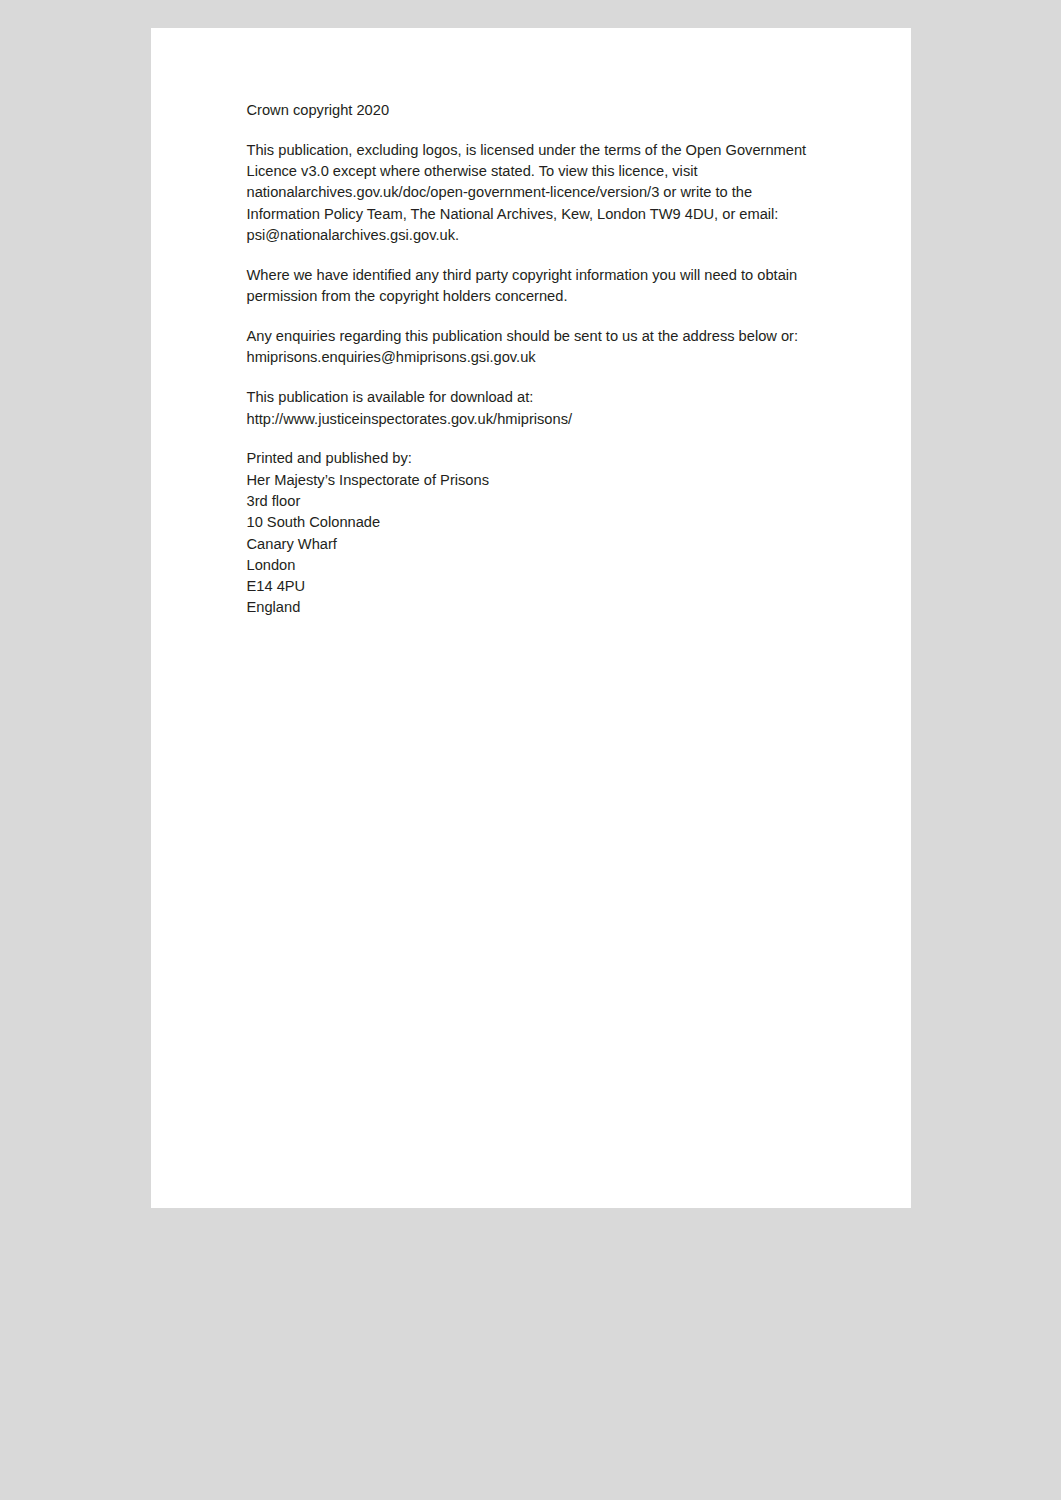Crown copyright 2020
This publication, excluding logos, is licensed under the terms of the Open Government Licence v3.0 except where otherwise stated. To view this licence, visit nationalarchives.gov.uk/doc/open-government-licence/version/3 or write to the Information Policy Team, The National Archives, Kew, London TW9 4DU, or email: psi@nationalarchives.gsi.gov.uk.
Where we have identified any third party copyright information you will need to obtain permission from the copyright holders concerned.
Any enquiries regarding this publication should be sent to us at the address below or:
hmiprisons.enquiries@hmiprisons.gsi.gov.uk
This publication is available for download at: http://www.justiceinspectorates.gov.uk/hmiprisons/
Printed and published by:
Her Majesty’s Inspectorate of Prisons
3rd floor
10 South Colonnade
Canary Wharf
London
E14 4PU
England